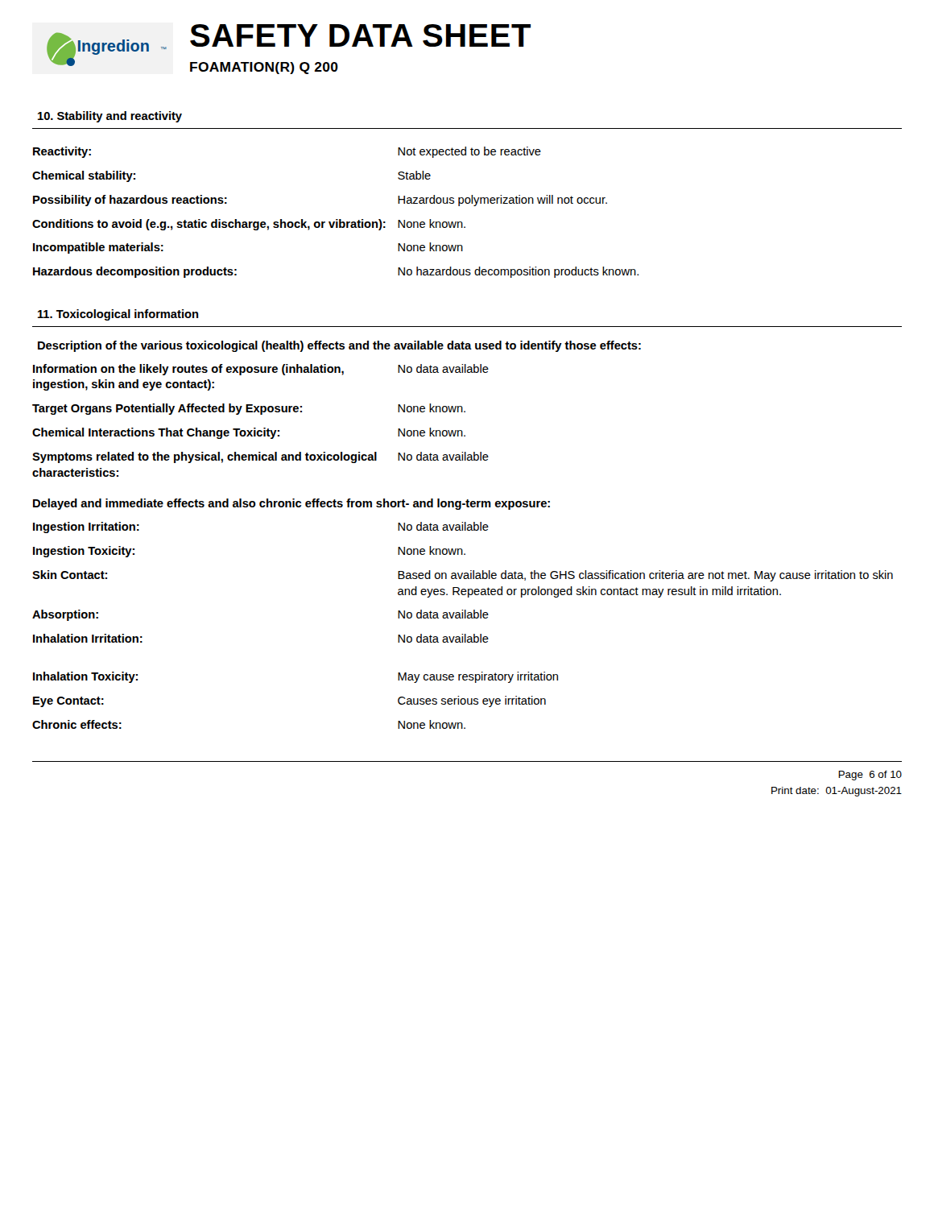SAFETY DATA SHEET
FOAMATION(R) Q 200
10. Stability and reactivity
| Reactivity: | Not expected to be reactive |
| Chemical stability: | Stable |
| Possibility of hazardous reactions: | Hazardous polymerization will not occur. |
| Conditions to avoid (e.g., static discharge, shock, or vibration): | None known. |
| Incompatible materials: | None known |
| Hazardous decomposition products: | No hazardous decomposition products known. |
11. Toxicological information
Description of the various toxicological (health) effects and the available data used to identify those effects:
| Information on the likely routes of exposure (inhalation, ingestion, skin and eye contact): | No data available |
| Target Organs Potentially Affected by Exposure: | None known. |
| Chemical Interactions That Change Toxicity: | None known. |
| Symptoms related to the physical, chemical and toxicological characteristics: | No data available |
Delayed and immediate effects and also chronic effects from short- and long-term exposure:
| Ingestion Irritation: | No data available |
| Ingestion Toxicity: | None known. |
| Skin Contact: | Based on available data, the GHS classification criteria are not met. May cause irritation to skin and eyes. Repeated or prolonged skin contact may result in mild irritation. |
| Absorption: | No data available |
| Inhalation Irritation: | No data available |
| Inhalation Toxicity: | May cause respiratory irritation |
| Eye Contact: | Causes serious eye irritation |
| Chronic effects: | None known. |
Page 6 of 10
Print date: 01-August-2021